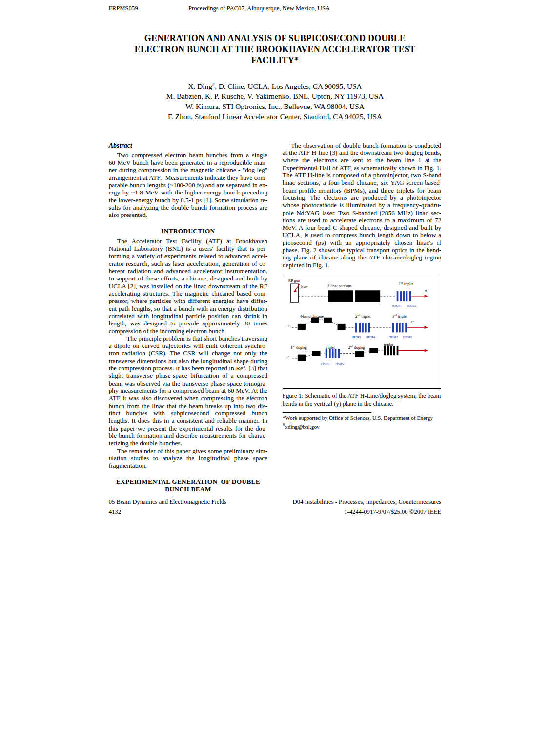FRPMS059
Proceedings of PAC07, Albuquerque, New Mexico, USA
GENERATION AND ANALYSIS OF SUBPICOSECOND DOUBLE ELECTRON BUNCH AT THE BROOKHAVEN ACCELERATOR TEST FACILITY*
X. Ding#, D. Cline, UCLA, Los Angeles, CA 90095, USA M. Babzien, K. P. Kusche, V. Yakimenko, BNL, Upton, NY 11973, USA W. Kimura, STI Optronics, Inc., Bellevue, WA 98004, USA F. Zhou, Stanford Linear Accelerator Center, Stanford, CA 94025, USA
Abstract
Two compressed electron beam bunches from a single 60-MeV bunch have been generated in a reproducible manner during compression in the magnetic chicane - "dog leg" arrangement at ATF. Measurements indicate they have comparable bunch lengths (~100-200 fs) and are separated in energy by ~1.8 MeV with the higher-energy bunch preceding the lower-energy bunch by 0.5-1 ps [1]. Some simulation results for analyzing the double-bunch formation process are also presented.
Introduction
The Accelerator Test Facility (ATF) at Brookhaven National Laboratory (BNL) is a users' facility that is performing a variety of experiments related to advanced accelerator research, such as laser acceleration, generation of coherent radiation and advanced accelerator instrumentation. In support of these efforts, a chicane, designed and built by UCLA [2], was installed on the linac downstream of the RF accelerating structures. The magnetic chicaned-based compressor, where particles with different energies have different path lengths, so that a bunch with an energy distribution correlated with longitudinal particle position can shrink in length, was designed to provide approximately 30 times compression of the incoming electron bunch.
The principle problem is that short bunches traversing a dipole on curved trajectories will emit coherent synchrotron radiation (CSR). The CSR will change not only the transverse dimensions but also the longitudinal shape during the compression process. It has been reported in Ref. [3] that slight transverse phase-space bifurcation of a compressed beam was observed via the transverse phase-space tomography measurements for a compressed beam at 60 MeV. At the ATF it was also discovered when compressing the electron bunch from the linac that the beam breaks up into two distinct bunches with subpicosecond compressed bunch lengths. It does this in a consistent and reliable manner. In this paper we present the experimental results for the double-bunch formation and describe measurements for characterizing the double bunches.
The remainder of this paper gives some preliminary simulation studies to analyze the longitudinal phase space fragmentation.
Experimental Generation of Double Bunch Beam
The observation of double-bunch formation is conducted at the ATF H-line [3] and the downstream two dogleg bends, where the electrons are sent to the beam line 1 at the Experimental Hall of ATF, as schematically shown in Fig. 1. The ATF H-line is composed of a photoinjector, two S-band linac sections, a four-bend chicane, six YAG-screen-based beam-profile-monitors (BPMs), and three triplets for beam focusing. The electrons are produced by a photoinjector whose photocathode is illuminated by a frequency-quadrupole Nd:YAG laser. Two S-banded (2856 MHz) linac sections are used to accelerate electrons to a maximum of 72 MeV. A four-bend C-shaped chicane, designed and built by UCLA, is used to compress bunch length down to below a picosecond (ps) with an appropriately chosen linac's rf phase. Fig. 2 shows the typical transport optics in the bending plane of chicane along the ATF chicane/dogleg region depicted in Fig. 1.
RF gun laser 2 linac sections 1 st triplet e - HPOP1 HPOP2 4-bend chicane e - 2 nd triplet 3 rd triplet e - HPOP3 HPOP4 HPOP5 HPOP6 1 st dogleg e - triplet 2 nd dogleg triplet FPOP1 FPOP2
Fgure 1: Schematic of the ATF H-Line/dogleg system; the beam bends in the vertical (y) plane in the chicane.
*Work supported by Office of Sciences, U.S. Department of Energy
#xding@bnl.gov
05 Beam Dynamics and Electromagnetic Fields
D04 Instabilities - Processes, Impedances, Countermeasures
4132
1-4244-0917-9/07/$25.00 ©2007 IEEE